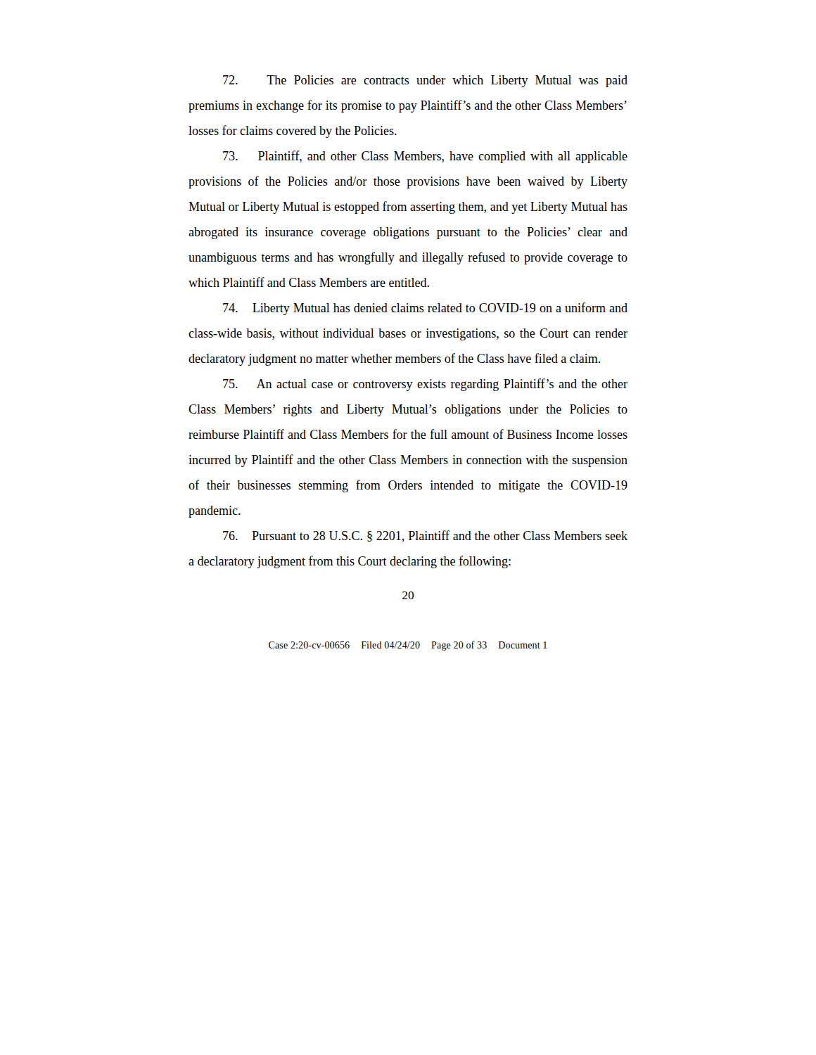72. The Policies are contracts under which Liberty Mutual was paid premiums in exchange for its promise to pay Plaintiff’s and the other Class Members’ losses for claims covered by the Policies.
73. Plaintiff, and other Class Members, have complied with all applicable provisions of the Policies and/or those provisions have been waived by Liberty Mutual or Liberty Mutual is estopped from asserting them, and yet Liberty Mutual has abrogated its insurance coverage obligations pursuant to the Policies’ clear and unambiguous terms and has wrongfully and illegally refused to provide coverage to which Plaintiff and Class Members are entitled.
74. Liberty Mutual has denied claims related to COVID-19 on a uniform and class-wide basis, without individual bases or investigations, so the Court can render declaratory judgment no matter whether members of the Class have filed a claim.
75. An actual case or controversy exists regarding Plaintiff’s and the other Class Members’ rights and Liberty Mutual’s obligations under the Policies to reimburse Plaintiff and Class Members for the full amount of Business Income losses incurred by Plaintiff and the other Class Members in connection with the suspension of their businesses stemming from Orders intended to mitigate the COVID-19 pandemic.
76. Pursuant to 28 U.S.C. § 2201, Plaintiff and the other Class Members seek a declaratory judgment from this Court declaring the following:
20
Case 2:20-cv-00656 Filed 04/24/20 Page 20 of 33 Document 1